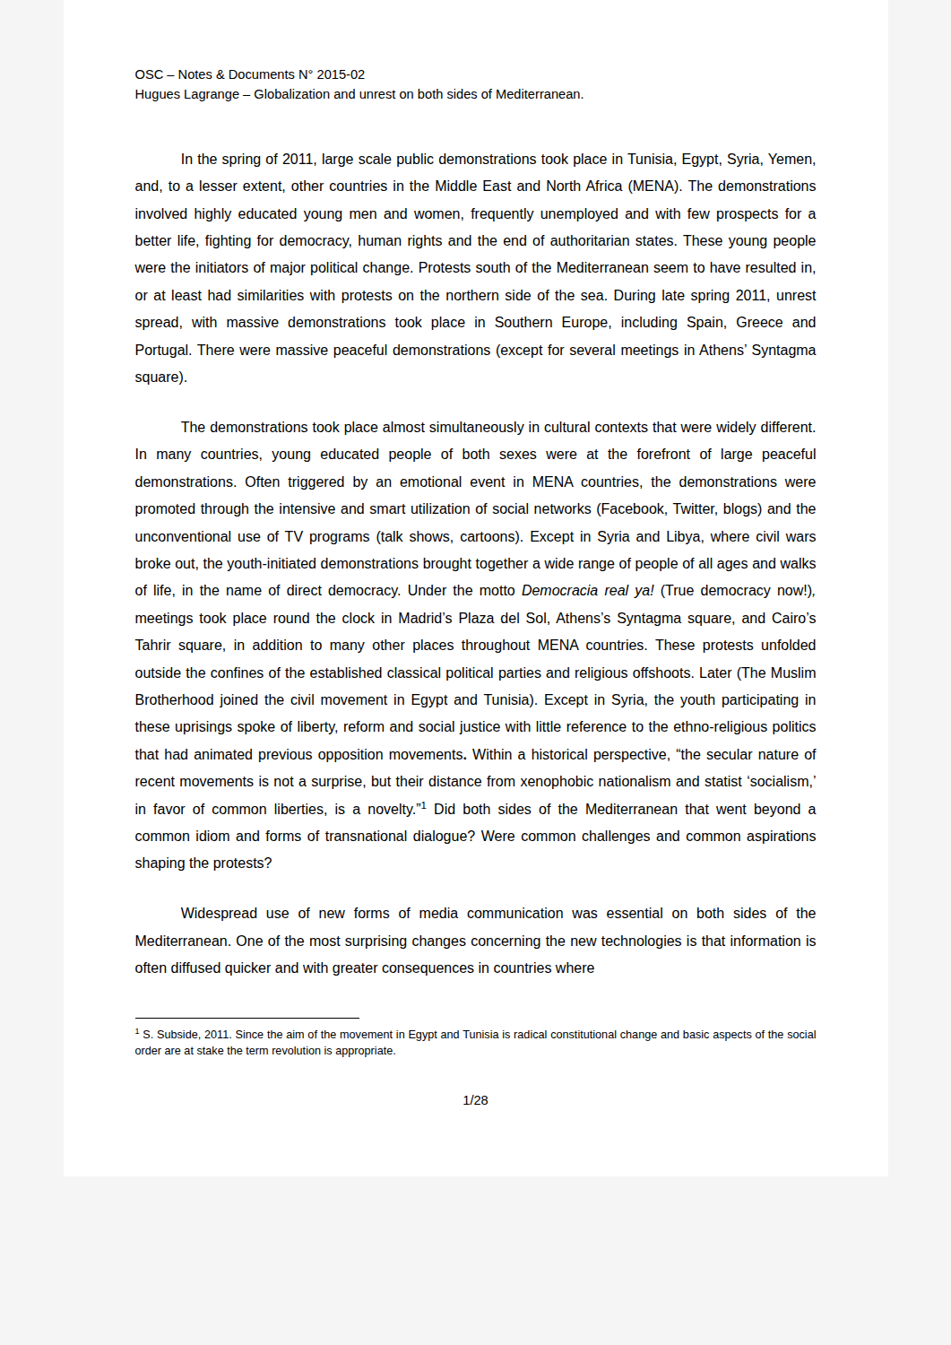OSC – Notes & Documents N° 2015-02
Hugues Lagrange – Globalization and unrest on both sides of Mediterranean.
In the spring of 2011, large scale public demonstrations took place in Tunisia, Egypt, Syria, Yemen, and, to a lesser extent, other countries in the Middle East and North Africa (MENA). The demonstrations involved highly educated young men and women, frequently unemployed and with few prospects for a better life, fighting for democracy, human rights and the end of authoritarian states. These young people were the initiators of major political change. Protests south of the Mediterranean seem to have resulted in, or at least had similarities with protests on the northern side of the sea. During late spring 2011, unrest spread, with massive demonstrations took place in Southern Europe, including Spain, Greece and Portugal. There were massive peaceful demonstrations (except for several meetings in Athens’ Syntagma square).
The demonstrations took place almost simultaneously in cultural contexts that were widely different. In many countries, young educated people of both sexes were at the forefront of large peaceful demonstrations. Often triggered by an emotional event in MENA countries, the demonstrations were promoted through the intensive and smart utilization of social networks (Facebook, Twitter, blogs) and the unconventional use of TV programs (talk shows, cartoons). Except in Syria and Libya, where civil wars broke out, the youth-initiated demonstrations brought together a wide range of people of all ages and walks of life, in the name of direct democracy. Under the motto Democracia real ya! (True democracy now!), meetings took place round the clock in Madrid’s Plaza del Sol, Athens’s Syntagma square, and Cairo’s Tahrir square, in addition to many other places throughout MENA countries. These protests unfolded outside the confines of the established classical political parties and religious offshoots. Later (The Muslim Brotherhood joined the civil movement in Egypt and Tunisia). Except in Syria, the youth participating in these uprisings spoke of liberty, reform and social justice with little reference to the ethno-religious politics that had animated previous opposition movements. Within a historical perspective, “the secular nature of recent movements is not a surprise, but their distance from xenophobic nationalism and statist ‘socialism,’ in favor of common liberties, is a novelty.”1 Did both sides of the Mediterranean that went beyond a common idiom and forms of transnational dialogue? Were common challenges and common aspirations shaping the protests?
Widespread use of new forms of media communication was essential on both sides of the Mediterranean. One of the most surprising changes concerning the new technologies is that information is often diffused quicker and with greater consequences in countries where
1 S. Subside, 2011. Since the aim of the movement in Egypt and Tunisia is radical constitutional change and basic aspects of the social order are at stake the term revolution is appropriate.
1/28